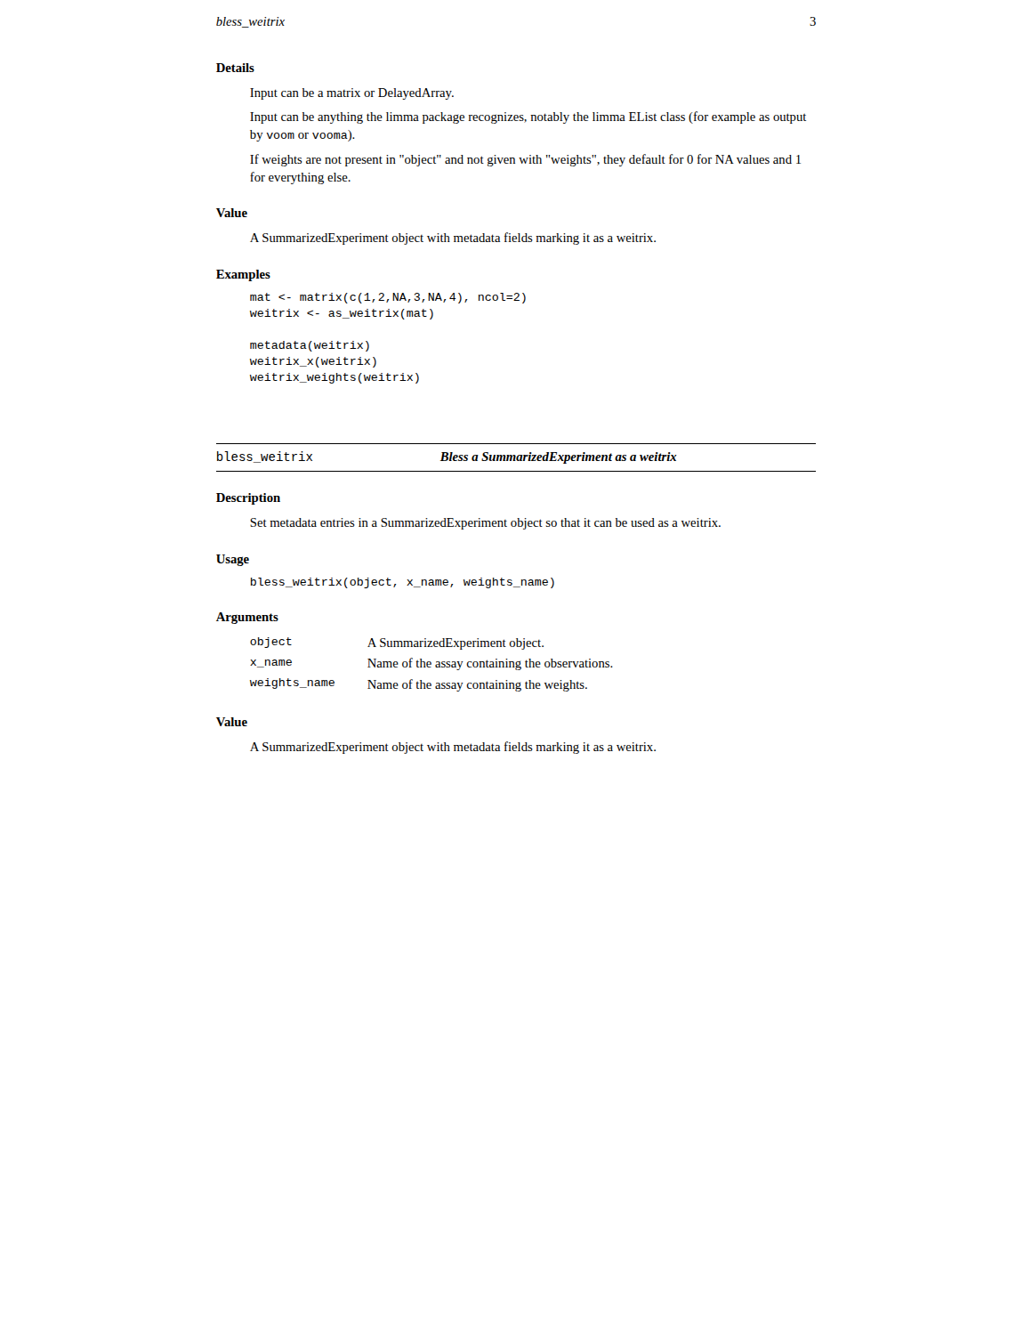bless_weitrix 3
Details
Input can be a matrix or DelayedArray.
Input can be anything the limma package recognizes, notably the limma EList class (for example as output by voom or vooma).
If weights are not present in "object" and not given with "weights", they default for 0 for NA values and 1 for everything else.
Value
A SummarizedExperiment object with metadata fields marking it as a weitrix.
Examples
mat <- matrix(c(1,2,NA,3,NA,4), ncol=2)
weitrix <- as_weitrix(mat)

metadata(weitrix)
weitrix_x(weitrix)
weitrix_weights(weitrix)
bless_weitrix Bless a SummarizedExperiment as a weitrix
Description
Set metadata entries in a SummarizedExperiment object so that it can be used as a weitrix.
Usage
bless_weitrix(object, x_name, weights_name)
Arguments
| object | A SummarizedExperiment object. |
| x_name | Name of the assay containing the observations. |
| weights_name | Name of the assay containing the weights. |
Value
A SummarizedExperiment object with metadata fields marking it as a weitrix.